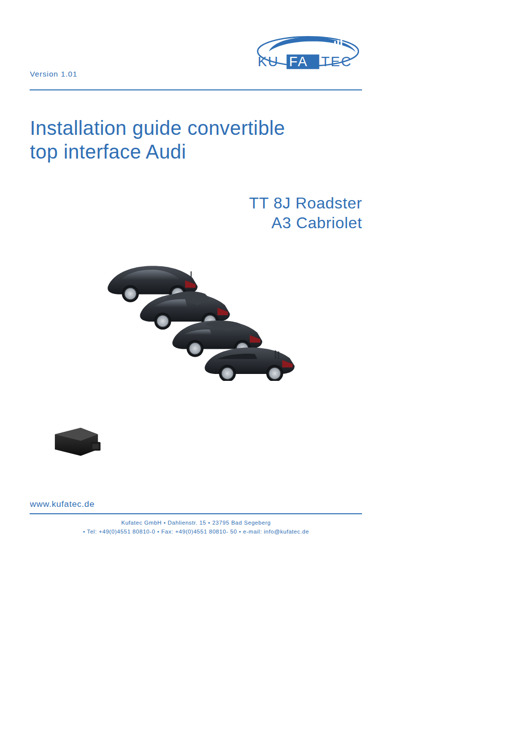Version 1.01
KUFATEC KU FA TEC
Installation guide convertible
top interface Audi
TT 8J Roadster
A3 Cabriolet
Convertible top opening sequence
Interface module
www.kufatec.de
Kufatec GmbH • Dahlienstr. 15 • 23795 Bad Segeberg
• Tel: +49(0)4551 80810-0 • Fax: +49(0)4551 80810- 50 • e-mail: info@kufatec.de